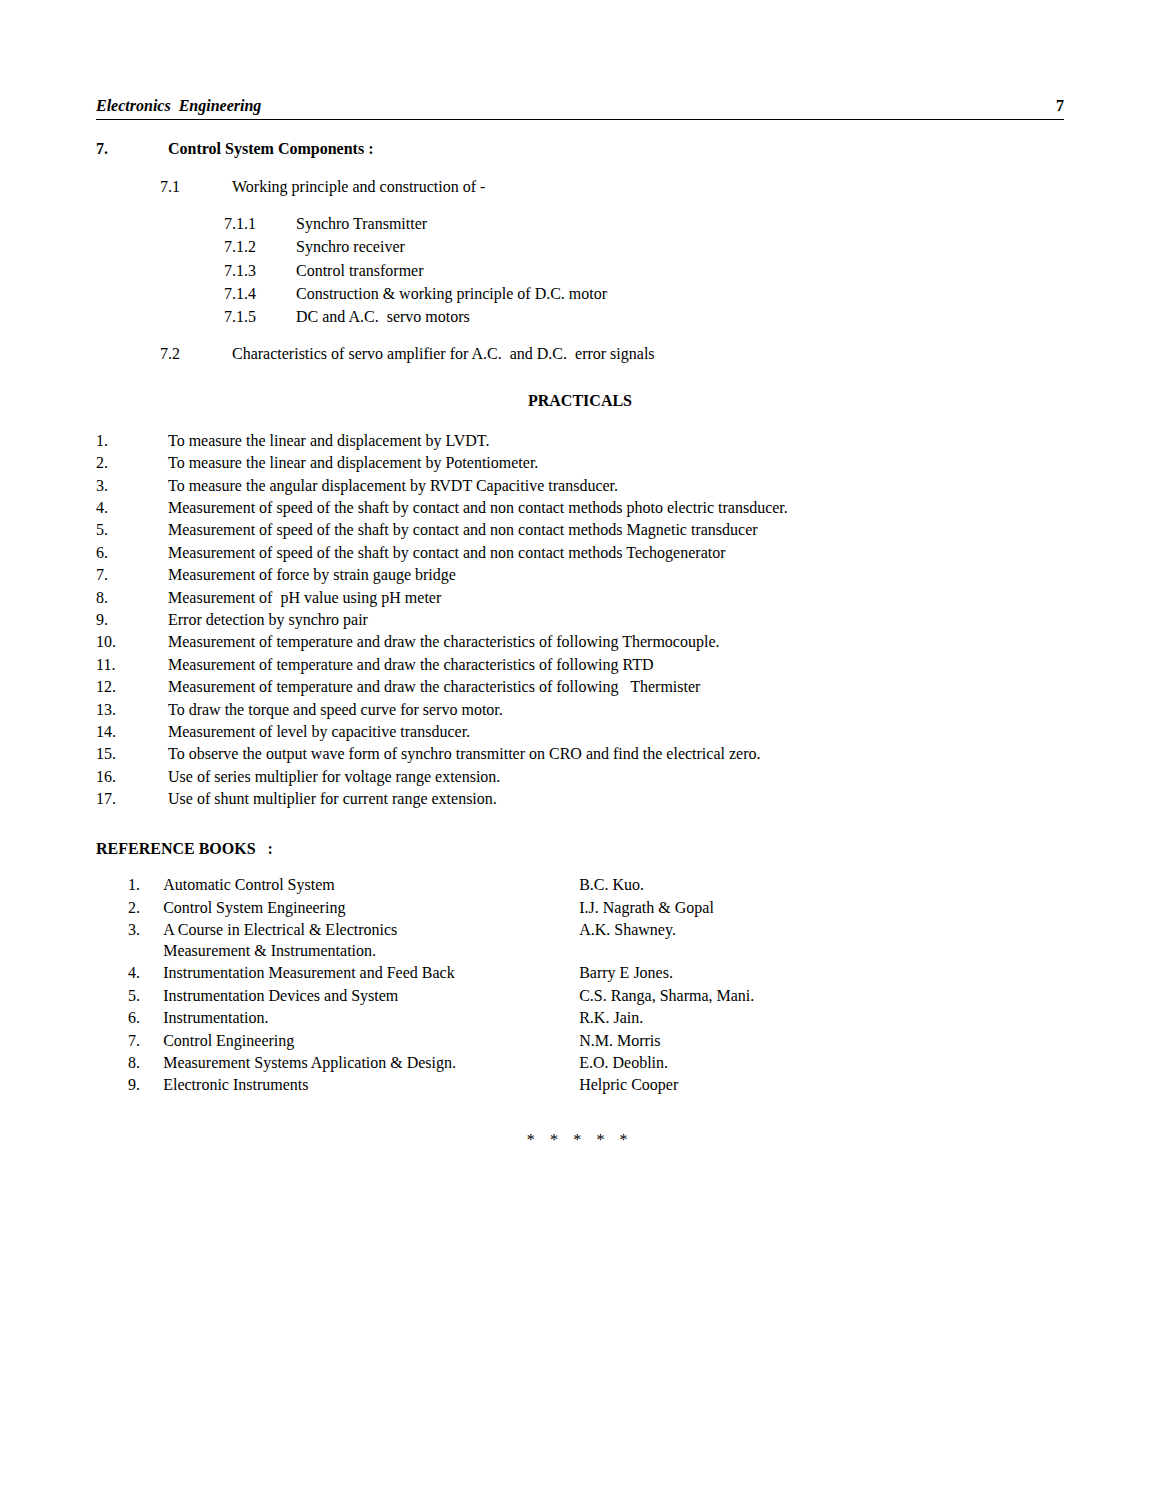Electronics Engineering 7
7. Control System Components :
7.1 Working principle and construction of -
7.1.1 Synchro Transmitter
7.1.2 Synchro receiver
7.1.3 Control transformer
7.1.4 Construction & working principle of D.C. motor
7.1.5 DC and A.C. servo motors
7.2 Characteristics of servo amplifier for A.C. and D.C. error signals
PRACTICALS
To measure the linear and displacement by LVDT.
To measure the linear and displacement by Potentiometer.
To measure the angular displacement by RVDT Capacitive transducer.
Measurement of speed of the shaft by contact and non contact methods photo electric transducer.
Measurement of speed of the shaft by contact and non contact methods Magnetic transducer
Measurement of speed of the shaft by contact and non contact methods Techogenerator
Measurement of force by strain gauge bridge
Measurement of pH value using pH meter
Error detection by synchro pair
Measurement of temperature and draw the characteristics of following Thermocouple.
Measurement of temperature and draw the characteristics of following RTD
Measurement of temperature and draw the characteristics of following Thermister
To draw the torque and speed curve for servo motor.
Measurement of level by capacitive transducer.
To observe the output wave form of synchro transmitter on CRO and find the electrical zero.
Use of series multiplier for voltage range extension.
Use of shunt multiplier for current range extension.
REFERENCE BOOKS :
| 1. | Automatic Control System | B.C. Kuo. |
| 2. | Control System Engineering | I.J. Nagrath & Gopal |
| 3. | A Course in Electrical & Electronics Measurement & Instrumentation. | A.K. Shawney. |
| 4. | Instrumentation Measurement and Feed Back | Barry E Jones. |
| 5. | Instrumentation Devices and System | C.S. Ranga, Sharma, Mani. |
| 6. | Instrumentation. | R.K. Jain. |
| 7. | Control Engineering | N.M. Morris |
| 8. | Measurement Systems Application & Design. | E.O. Deoblin. |
| 9. | Electronic Instruments | Helpric Cooper |
* * * * *